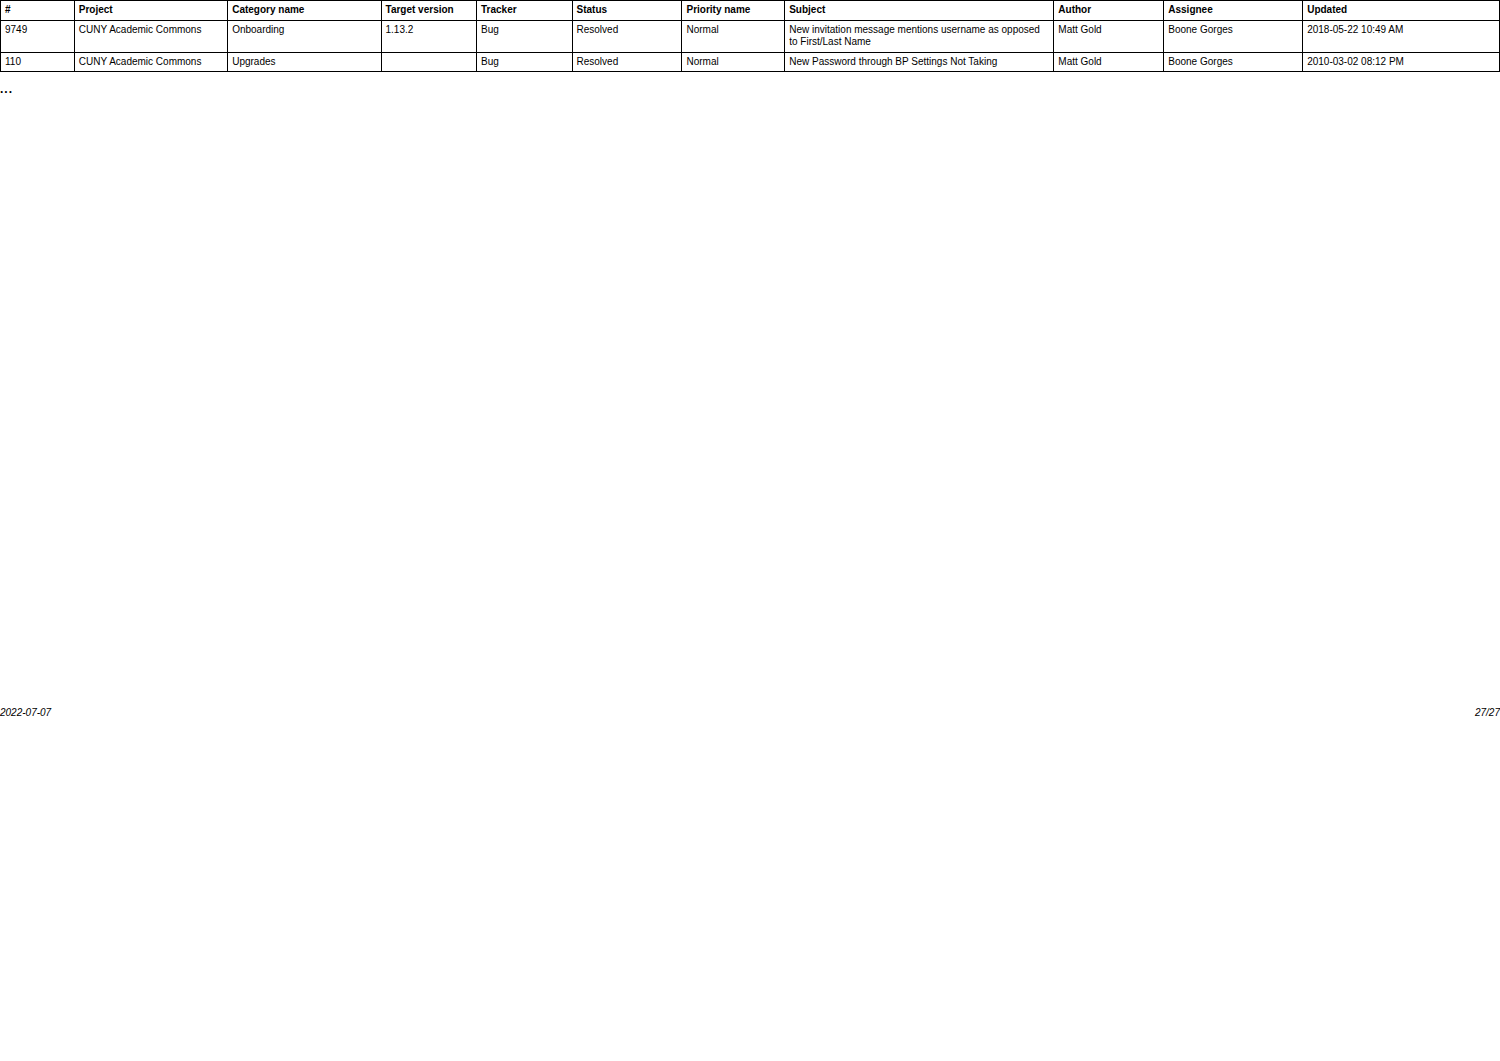| # | Project | Category name | Target version | Tracker | Status | Priority name | Subject | Author | Assignee | Updated |
| --- | --- | --- | --- | --- | --- | --- | --- | --- | --- | --- |
| 9749 | CUNY Academic Commons | Onboarding | 1.13.2 | Bug | Resolved | Normal | New invitation message mentions username as opposed to First/Last Name | Matt Gold | Boone Gorges | 2018-05-22 10:49 AM |
| 110 | CUNY Academic Commons | Upgrades | | Bug | Resolved | Normal | New Password through BP Settings Not Taking | Matt Gold | Boone Gorges | 2010-03-02 08:12 PM |
...
2022-07-07 27/27